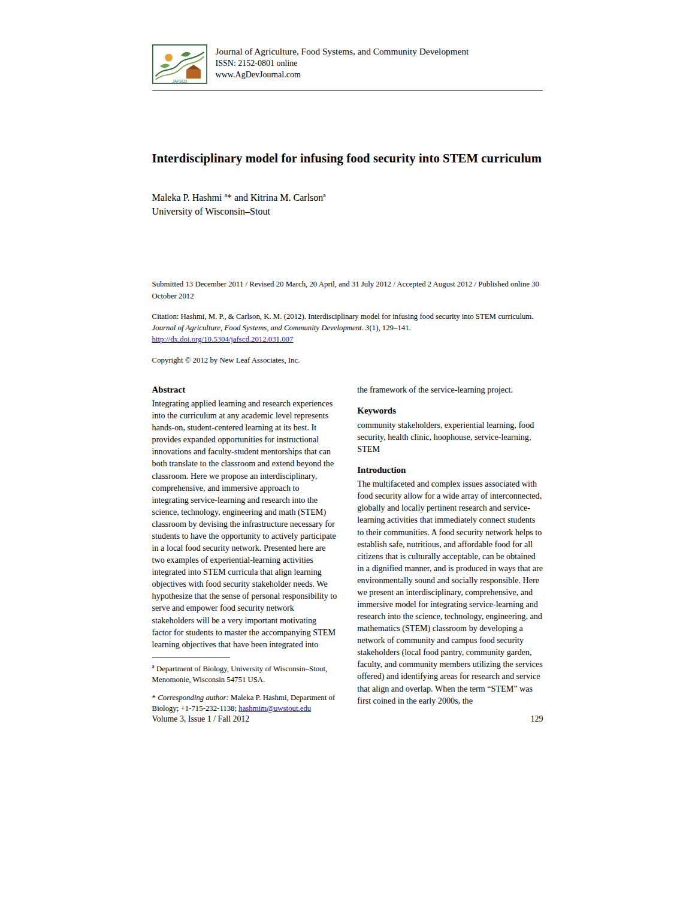JAFSCD
Journal of Agriculture, Food Systems, and Community Development
ISSN: 2152-0801 online
www.AgDevJournal.com
Interdisciplinary model for infusing food security into STEM curriculum
Maleka P. Hashmi a* and Kitrina M. Carlsona
University of Wisconsin–Stout
Submitted 13 December 2011 / Revised 20 March, 20 April, and 31 July 2012 / Accepted 2 August 2012 / Published online 30 October 2012
Citation: Hashmi, M. P., & Carlson, K. M. (2012). Interdisciplinary model for infusing food security into STEM curriculum. Journal of Agriculture, Food Systems, and Community Development. 3(1), 129–141. http://dx.doi.org/10.5304/jafscd.2012.031.007
Copyright © 2012 by New Leaf Associates, Inc.
Abstract
Integrating applied learning and research experiences into the curriculum at any academic level represents hands-on, student-centered learning at its best. It provides expanded opportunities for instructional innovations and faculty-student mentorships that can both translate to the classroom and extend beyond the classroom. Here we propose an interdisciplinary, comprehensive, and immersive approach to integrating service-learning and research into the science, technology, engineering and math (STEM) classroom by devising the infrastructure necessary for students to have the opportunity to actively participate in a local food security network. Presented here are two examples of experiential-learning activities integrated into STEM curricula that align learning objectives with food security stakeholder needs. We hypothesize that the sense of personal responsibility to serve and empower food security network stakeholders will be a very important motivating factor for students to master the accompanying STEM learning objectives that have been integrated into
a Department of Biology, University of Wisconsin–Stout, Menomonie, Wisconsin 54751 USA.
* Corresponding author: Maleka P. Hashmi, Department of Biology; +1-715-232-1138; hashmim@uwstout.edu
the framework of the service-learning project.
Keywords
community stakeholders, experiential learning, food security, health clinic, hoophouse, service-learning, STEM
Introduction
The multifaceted and complex issues associated with food security allow for a wide array of interconnected, globally and locally pertinent research and service-learning activities that immediately connect students to their communities. A food security network helps to establish safe, nutritious, and affordable food for all citizens that is culturally acceptable, can be obtained in a dignified manner, and is produced in ways that are environmentally sound and socially responsible. Here we present an interdisciplinary, comprehensive, and immersive model for integrating service-learning and research into the science, technology, engineering, and mathematics (STEM) classroom by developing a network of community and campus food security stakeholders (local food pantry, community garden, faculty, and community members utilizing the services offered) and identifying areas for research and service that align and overlap. When the term “STEM” was first coined in the early 2000s, the
Volume 3, Issue 1 / Fall 2012
129